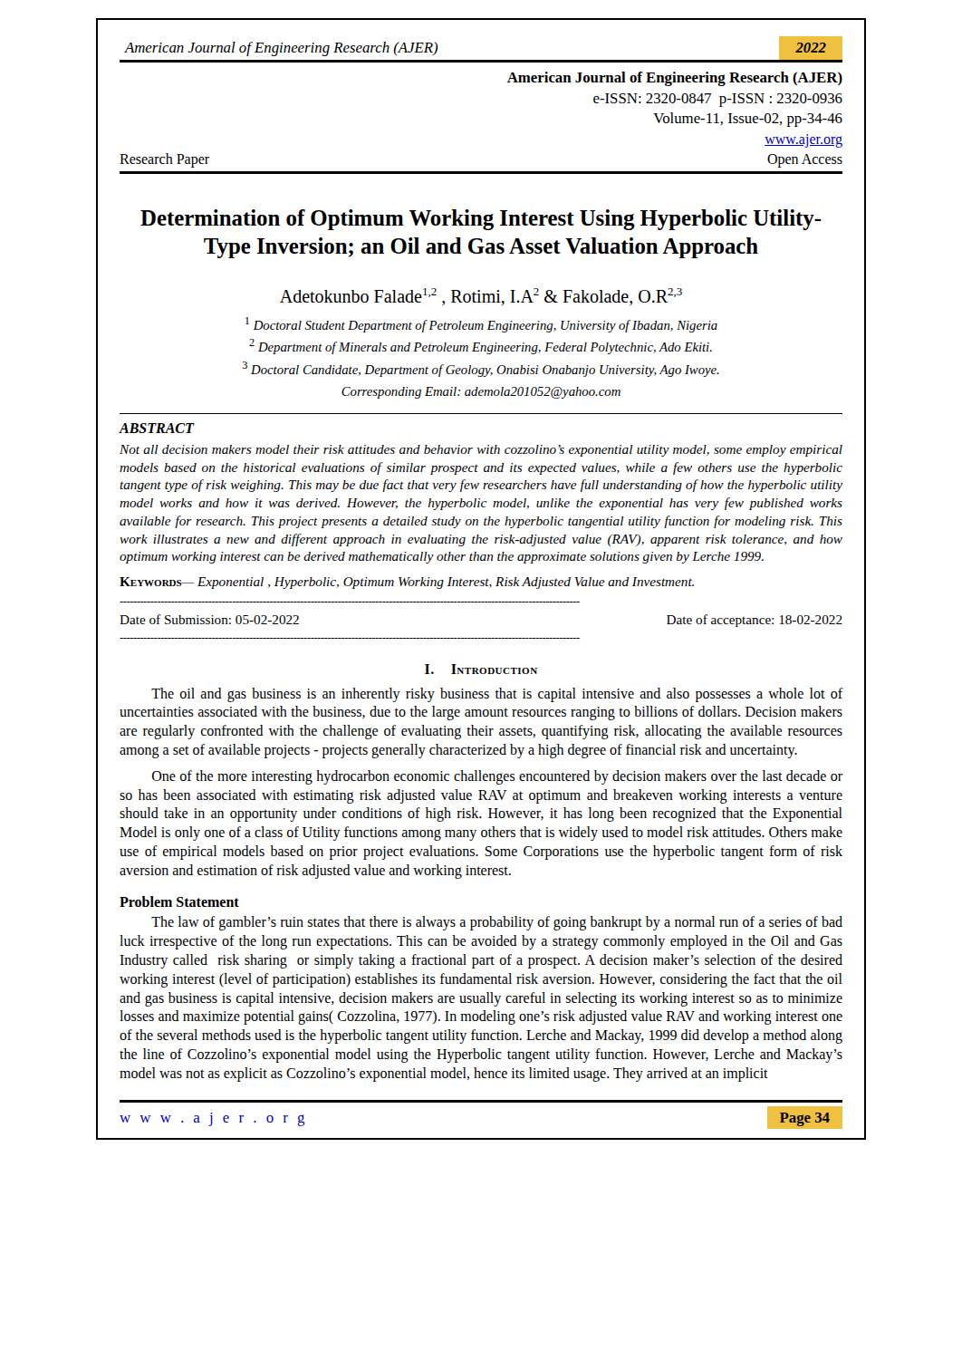American Journal of Engineering Research (AJER)
2022
American Journal of Engineering Research (AJER)
e-ISSN: 2320-0847 p-ISSN : 2320-0936
Volume-11, Issue-02, pp-34-46
www.ajer.org
Research Paper Open Access
Determination of Optimum Working Interest Using Hyperbolic Utility-Type Inversion; an Oil and Gas Asset Valuation Approach
Adetokunbo Falade1,2 , Rotimi, I.A2 & Fakolade, O.R2,3
1 Doctoral Student Department of Petroleum Engineering, University of Ibadan, Nigeria
2 Department of Minerals and Petroleum Engineering, Federal Polytechnic, Ado Ekiti.
3 Doctoral Candidate, Department of Geology, Onabisi Onabanjo University, Ago Iwoye.
Corresponding Email: ademola201052@yahoo.com
ABSTRACT
Not all decision makers model their risk attitudes and behavior with cozzolino’s exponential utility model, some employ empirical models based on the historical evaluations of similar prospect and its expected values, while a few others use the hyperbolic tangent type of risk weighing. This may be due fact that very few researchers have full understanding of how the hyperbolic utility model works and how it was derived. However, the hyperbolic model, unlike the exponential has very few published works available for research. This project presents a detailed study on the hyperbolic tangential utility function for modeling risk. This work illustrates a new and different approach in evaluating the risk-adjusted value (RAV), apparent risk tolerance, and how optimum working interest can be derived mathematically other than the approximate solutions given by Lerche 1999.
Keywords— Exponential , Hyperbolic, Optimum Working Interest, Risk Adjusted Value and Investment.
---------------------------------------------------------------------------------------------------------------------------------------
Date of Submission: 05-02-2022 Date of acceptance: 18-02-2022
---------------------------------------------------------------------------------------------------------------------------------------
I. Introduction
The oil and gas business is an inherently risky business that is capital intensive and also possesses a whole lot of uncertainties associated with the business, due to the large amount resources ranging to billions of dollars. Decision makers are regularly confronted with the challenge of evaluating their assets, quantifying risk, allocating the available resources among a set of available projects - projects generally characterized by a high degree of financial risk and uncertainty.
One of the more interesting hydrocarbon economic challenges encountered by decision makers over the last decade or so has been associated with estimating risk adjusted value RAV at optimum and breakeven working interests a venture should take in an opportunity under conditions of high risk. However, it has long been recognized that the Exponential Model is only one of a class of Utility functions among many others that is widely used to model risk attitudes. Others make use of empirical models based on prior project evaluations. Some Corporations use the hyperbolic tangent form of risk aversion and estimation of risk adjusted value and working interest.
Problem Statement
The law of gambler’s ruin states that there is always a probability of going bankrupt by a normal run of a series of bad luck irrespective of the long run expectations. This can be avoided by a strategy commonly employed in the Oil and Gas Industry called risk sharing or simply taking a fractional part of a prospect. A decision maker’s selection of the desired working interest (level of participation) establishes its fundamental risk aversion. However, considering the fact that the oil and gas business is capital intensive, decision makers are usually careful in selecting its working interest so as to minimize losses and maximize potential gains( Cozzolina, 1977). In modeling one’s risk adjusted value RAV and working interest one of the several methods used is the hyperbolic tangent utility function. Lerche and Mackay, 1999 did develop a method along the line of Cozzolino’s exponential model using the Hyperbolic tangent utility function. However, Lerche and Mackay’s model was not as explicit as Cozzolino’s exponential model, hence its limited usage. They arrived at an implicit
w w w . a j e r . o r g
Page 34